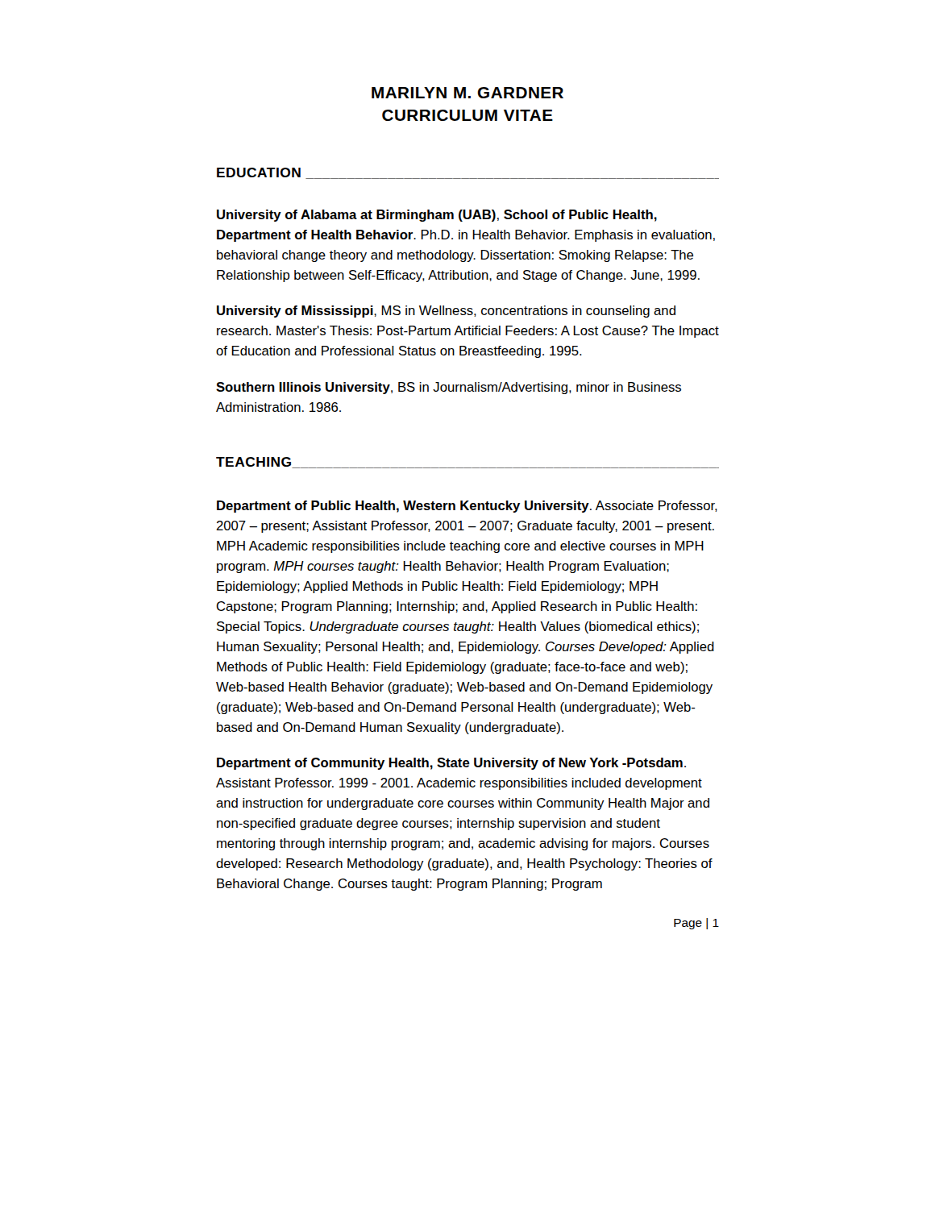MARILYN M. GARDNERCURRICULUM VITAE
EDUCATION ______________________________________________________
University of Alabama at Birmingham (UAB), School of Public Health, Department of Health Behavior. Ph.D. in Health Behavior. Emphasis in evaluation, behavioral change theory and methodology. Dissertation: Smoking Relapse: The Relationship between Self-Efficacy, Attribution, and Stage of Change. June, 1999.
University of Mississippi, MS in Wellness, concentrations in counseling and research. Master's Thesis: Post-Partum Artificial Feeders: A Lost Cause? The Impact of Education and Professional Status on Breastfeeding. 1995.
Southern Illinois University, BS in Journalism/Advertising, minor in Business Administration. 1986.
TEACHING_______________________________________________________
Department of Public Health, Western Kentucky University. Associate Professor, 2007 – present; Assistant Professor, 2001 – 2007; Graduate faculty, 2001 – present. MPH Academic responsibilities include teaching core and elective courses in MPH program. MPH courses taught: Health Behavior; Health Program Evaluation; Epidemiology; Applied Methods in Public Health: Field Epidemiology; MPH Capstone; Program Planning; Internship; and, Applied Research in Public Health: Special Topics. Undergraduate courses taught: Health Values (biomedical ethics); Human Sexuality; Personal Health; and, Epidemiology. Courses Developed: Applied Methods of Public Health: Field Epidemiology (graduate; face-to-face and web); Web-based Health Behavior (graduate); Web-based and On-Demand Epidemiology (graduate); Web-based and On-Demand Personal Health (undergraduate); Web-based and On-Demand Human Sexuality (undergraduate).
Department of Community Health, State University of New York -Potsdam. Assistant Professor. 1999 - 2001. Academic responsibilities included development and instruction for undergraduate core courses within Community Health Major and non-specified graduate degree courses; internship supervision and student mentoring through internship program; and, academic advising for majors. Courses developed: Research Methodology (graduate), and, Health Psychology: Theories of Behavioral Change. Courses taught: Program Planning; Program
Page | 1